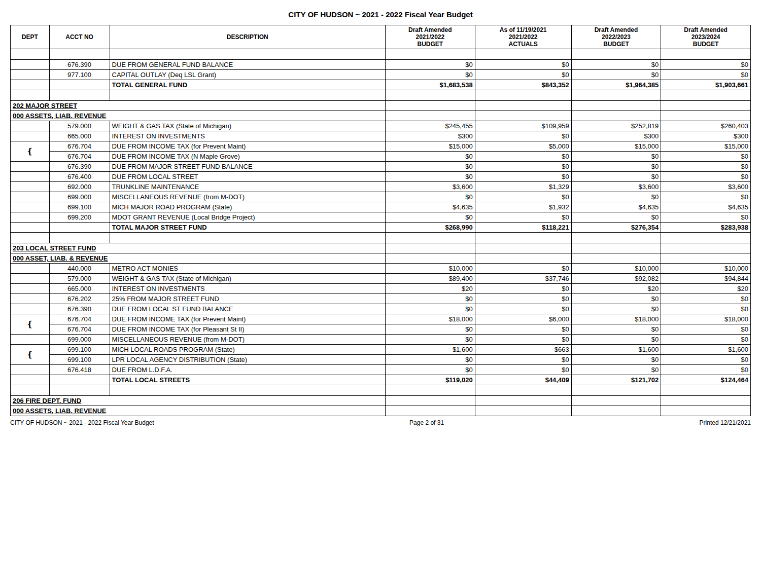CITY OF HUDSON ~ 2021 - 2022 Fiscal Year Budget
| DEPT | ACCT NO | DESCRIPTION | Draft Amended 2021/2022 BUDGET | As of 11/19/2021 2021/2022 ACTUALS | Draft Amended 2022/2023 BUDGET | Draft Amended 2023/2024 BUDGET |
| --- | --- | --- | --- | --- | --- | --- |
| | 676.390 | DUE FROM GENERAL FUND BALANCE | $0 | $0 | $0 | $0 |
| | 977.100 | CAPITAL OUTLAY (Deq LSL Grant) | $0 | $0 | $0 | $0 |
| | | TOTAL GENERAL FUND | $1,683,538 | $843,352 | $1,964,385 | $1,903,661 |
| 202 MAJOR STREET | | | | |
| 000 ASSETS, LIAB. REVENUE | | | | |
| | 579.000 | WEIGHT & GAS TAX (State of Michigan) | $245,455 | $109,959 | $252,819 | $260,403 |
| | 665.000 | INTEREST ON INVESTMENTS | $300 | $0 | $300 | $300 |
| ❴ | 676.704 | DUE FROM INCOME TAX (for Prevent Maint) | $15,000 | $5,000 | $15,000 | $15,000 |
| 676.704 | DUE FROM INCOME TAX (N Maple Grove) | $0 | $0 | $0 | $0 |
| | 676.390 | DUE FROM MAJOR STREET FUND BALANCE | $0 | $0 | $0 | $0 |
| | 676.400 | DUE FROM LOCAL STREET | $0 | $0 | $0 | $0 |
| | 692.000 | TRUNKLINE MAINTENANCE | $3,600 | $1,329 | $3,600 | $3,600 |
| | 699.000 | MISCELLANEOUS REVENUE (from M-DOT) | $0 | $0 | $0 | $0 |
| | 699.100 | MICH MAJOR ROAD PROGRAM (State) | $4,635 | $1,932 | $4,635 | $4,635 |
| | 699.200 | MDOT GRANT REVENUE (Local Bridge Project) | $0 | $0 | $0 | $0 |
| | | TOTAL MAJOR STREET FUND | $268,990 | $118,221 | $276,354 | $283,938 |
| 203 LOCAL STREET FUND | | | | |
| 000 ASSET, LIAB. & REVENUE | | | | |
| | 440.000 | METRO ACT MONIES | $10,000 | $0 | $10,000 | $10,000 |
| | 579.000 | WEIGHT & GAS TAX (State of Michigan) | $89,400 | $37,746 | $92,082 | $94,844 |
| | 665.000 | INTEREST ON INVESTMENTS | $20 | $0 | $20 | $20 |
| | 676.202 | 25% FROM MAJOR STREET FUND | $0 | $0 | $0 | $0 |
| | 676.390 | DUE FROM LOCAL ST FUND BALANCE | $0 | $0 | $0 | $0 |
| ❴ | 676.704 | DUE FROM INCOME TAX (for Prevent Maint) | $18,000 | $6,000 | $18,000 | $18,000 |
| 676.704 | DUE FROM INCOME TAX (for Pleasant St II) | $0 | $0 | $0 | $0 |
| | 699.000 | MISCELLANEOUS REVENUE (from M-DOT) | $0 | $0 | $0 | $0 |
| ❴ | 699.100 | MICH LOCAL ROADS PROGRAM (State) | $1,600 | $663 | $1,600 | $1,600 |
| 699.100 | LPR LOCAL AGENCY DISTRIBUTION (State) | $0 | $0 | $0 | $0 |
| | 676.418 | DUE FROM L.D.F.A. | $0 | $0 | $0 | $0 |
| | | TOTAL LOCAL STREETS | $119,020 | $44,409 | $121,702 | $124,464 |
| 206 FIRE DEPT. FUND | | | | |
| 000 ASSETS, LIAB. REVENUE | | | | |
CITY OF HUDSON ~ 2021 - 2022 Fiscal Year Budget Page 2 of 31 Printed 12/21/2021